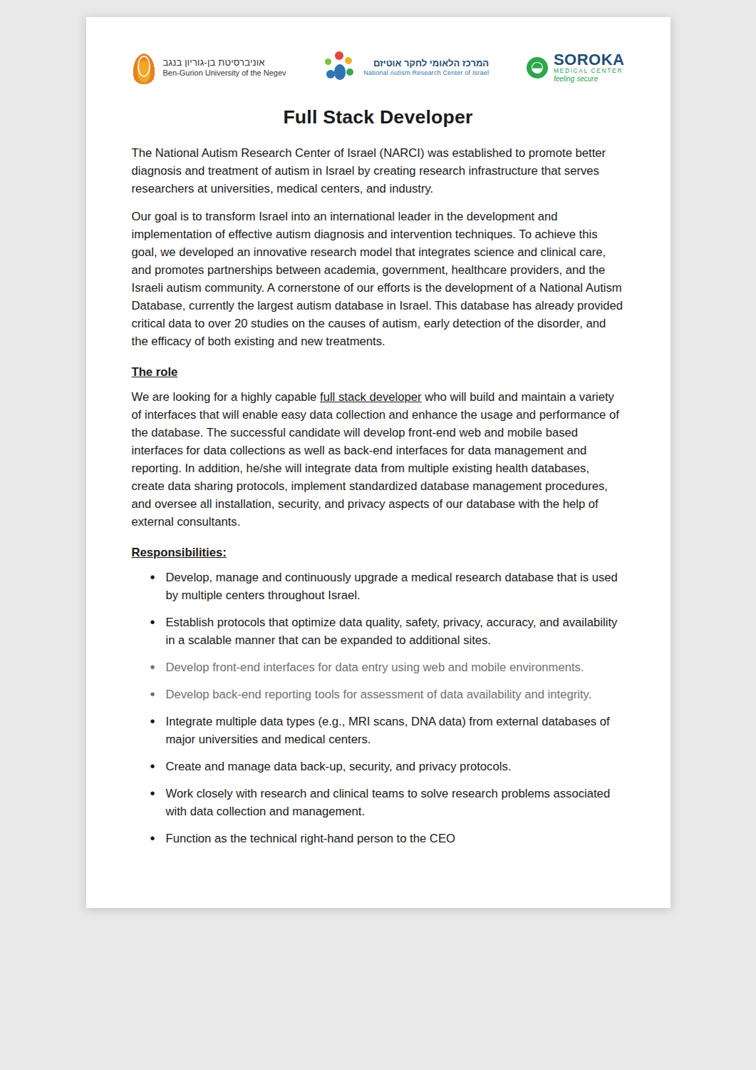אוניברסיטת בן-גוריון בנגב
Ben-Gurion University of the Negev
המרכז הלאומי לחקר אוטיזם
National Autism Research Center of Israel
SOROKA
Medical Center
feeling secure
Full Stack Developer
The National Autism Research Center of Israel (NARCI) was established to promote better diagnosis and treatment of autism in Israel by creating research infrastructure that serves researchers at universities, medical centers, and industry.
Our goal is to transform Israel into an international leader in the development and implementation of effective autism diagnosis and intervention techniques. To achieve this goal, we developed an innovative research model that integrates science and clinical care, and promotes partnerships between academia, government, healthcare providers, and the Israeli autism community. A cornerstone of our efforts is the development of a National Autism Database, currently the largest autism database in Israel. This database has already provided critical data to over 20 studies on the causes of autism, early detection of the disorder, and the efficacy of both existing and new treatments.
The role
We are looking for a highly capable full stack developer who will build and maintain a variety of interfaces that will enable easy data collection and enhance the usage and performance of the database. The successful candidate will develop front-end web and mobile based interfaces for data collections as well as back-end interfaces for data management and reporting. In addition, he/she will integrate data from multiple existing health databases, create data sharing protocols, implement standardized database management procedures, and oversee all installation, security, and privacy aspects of our database with the help of external consultants.
Responsibilities:
Develop, manage and continuously upgrade a medical research database that is used by multiple centers throughout Israel.
Establish protocols that optimize data quality, safety, privacy, accuracy, and availability in a scalable manner that can be expanded to additional sites.
Develop front-end interfaces for data entry using web and mobile environments.
Develop back-end reporting tools for assessment of data availability and integrity.
Integrate multiple data types (e.g., MRI scans, DNA data) from external databases of major universities and medical centers.
Create and manage data back-up, security, and privacy protocols.
Work closely with research and clinical teams to solve research problems associated with data collection and management.
Function as the technical right-hand person to the CEO